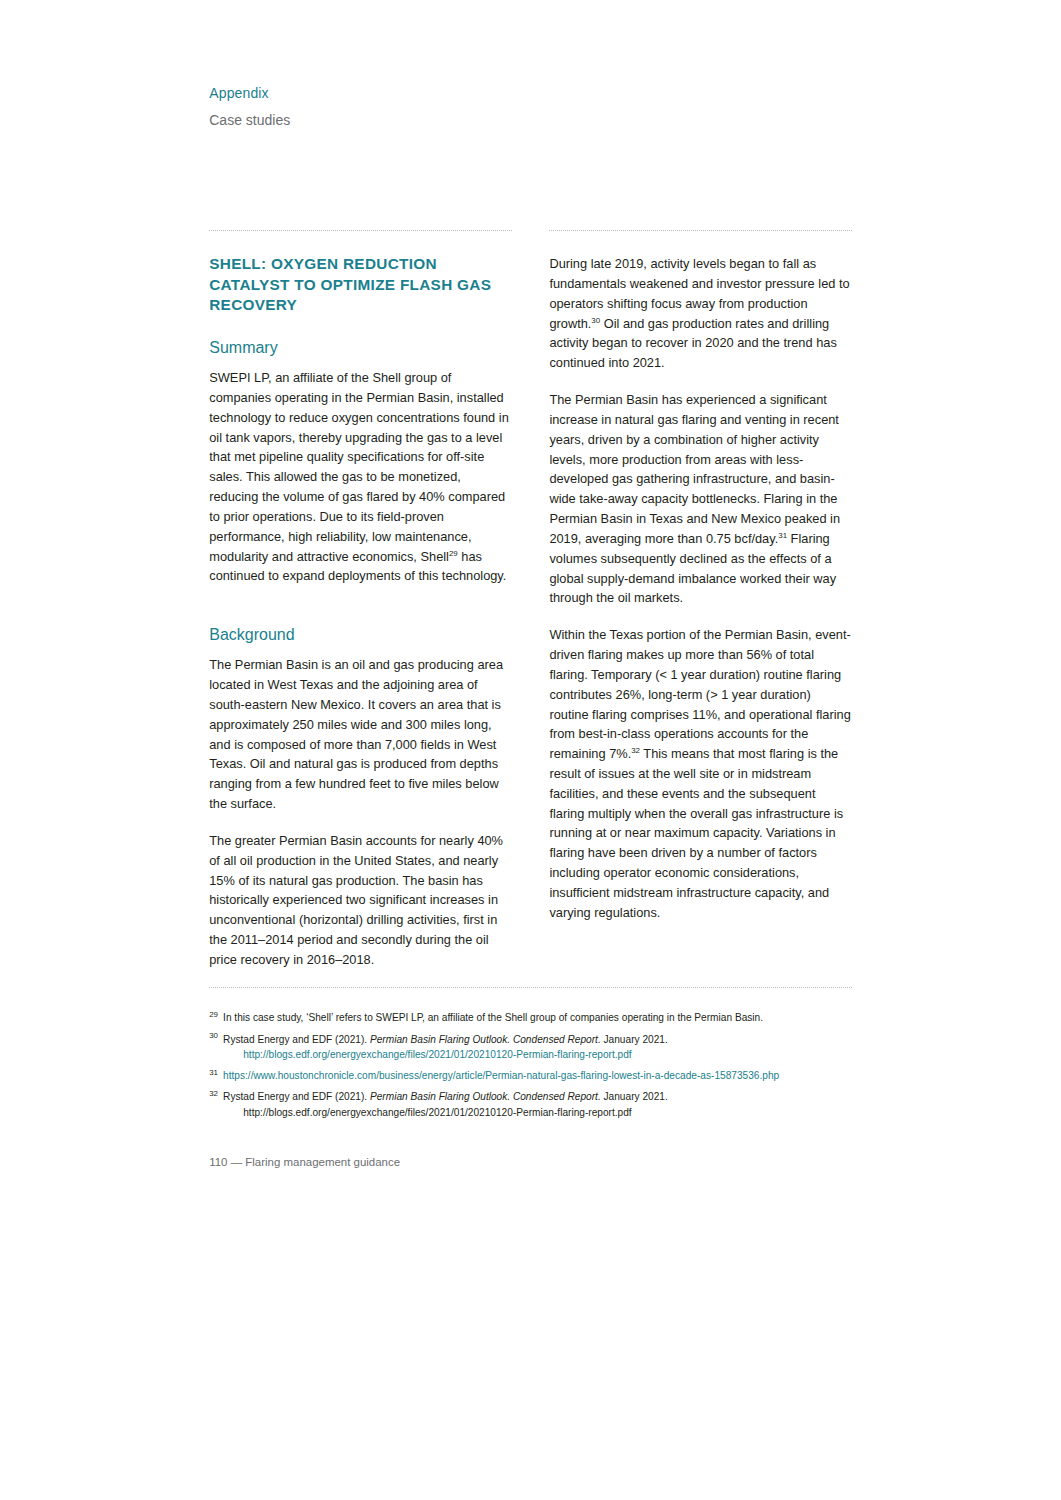Appendix
Case studies
Shell: Oxygen reduction catalyst to optimize flash gas recovery
Summary
SWEPI LP, an affiliate of the Shell group of companies operating in the Permian Basin, installed technology to reduce oxygen concentrations found in oil tank vapors, thereby upgrading the gas to a level that met pipeline quality specifications for off-site sales. This allowed the gas to be monetized, reducing the volume of gas flared by 40% compared to prior operations. Due to its field-proven performance, high reliability, low maintenance, modularity and attractive economics, Shell29 has continued to expand deployments of this technology.
Background
The Permian Basin is an oil and gas producing area located in West Texas and the adjoining area of south-eastern New Mexico. It covers an area that is approximately 250 miles wide and 300 miles long, and is composed of more than 7,000 fields in West Texas. Oil and natural gas is produced from depths ranging from a few hundred feet to five miles below the surface.
The greater Permian Basin accounts for nearly 40% of all oil production in the United States, and nearly 15% of its natural gas production. The basin has historically experienced two significant increases in unconventional (horizontal) drilling activities, first in the 2011–2014 period and secondly during the oil price recovery in 2016–2018.
During late 2019, activity levels began to fall as fundamentals weakened and investor pressure led to operators shifting focus away from production growth.30 Oil and gas production rates and drilling activity began to recover in 2020 and the trend has continued into 2021.
The Permian Basin has experienced a significant increase in natural gas flaring and venting in recent years, driven by a combination of higher activity levels, more production from areas with less-developed gas gathering infrastructure, and basin-wide take-away capacity bottlenecks. Flaring in the Permian Basin in Texas and New Mexico peaked in 2019, averaging more than 0.75 bcf/day.31 Flaring volumes subsequently declined as the effects of a global supply-demand imbalance worked their way through the oil markets.
Within the Texas portion of the Permian Basin, event-driven flaring makes up more than 56% of total flaring. Temporary (< 1 year duration) routine flaring contributes 26%, long-term (> 1 year duration) routine flaring comprises 11%, and operational flaring from best-in-class operations accounts for the remaining 7%.32 This means that most flaring is the result of issues at the well site or in midstream facilities, and these events and the subsequent flaring multiply when the overall gas infrastructure is running at or near maximum capacity. Variations in flaring have been driven by a number of factors including operator economic considerations, insufficient midstream infrastructure capacity, and varying regulations.
29 In this case study, ‘Shell’ refers to SWEPI LP, an affiliate of the Shell group of companies operating in the Permian Basin.
30 Rystad Energy and EDF (2021). Permian Basin Flaring Outlook. Condensed Report. January 2021. http://blogs.edf.org/energyexchange/files/2021/01/20210120-Permian-flaring-report.pdf
31 https://www.houstonchronicle.com/business/energy/article/Permian-natural-gas-flaring-lowest-in-a-decade-as-15873536.php
32 Rystad Energy and EDF (2021). Permian Basin Flaring Outlook. Condensed Report. January 2021. http://blogs.edf.org/energyexchange/files/2021/01/20210120-Permian-flaring-report.pdf
110 — Flaring management guidance